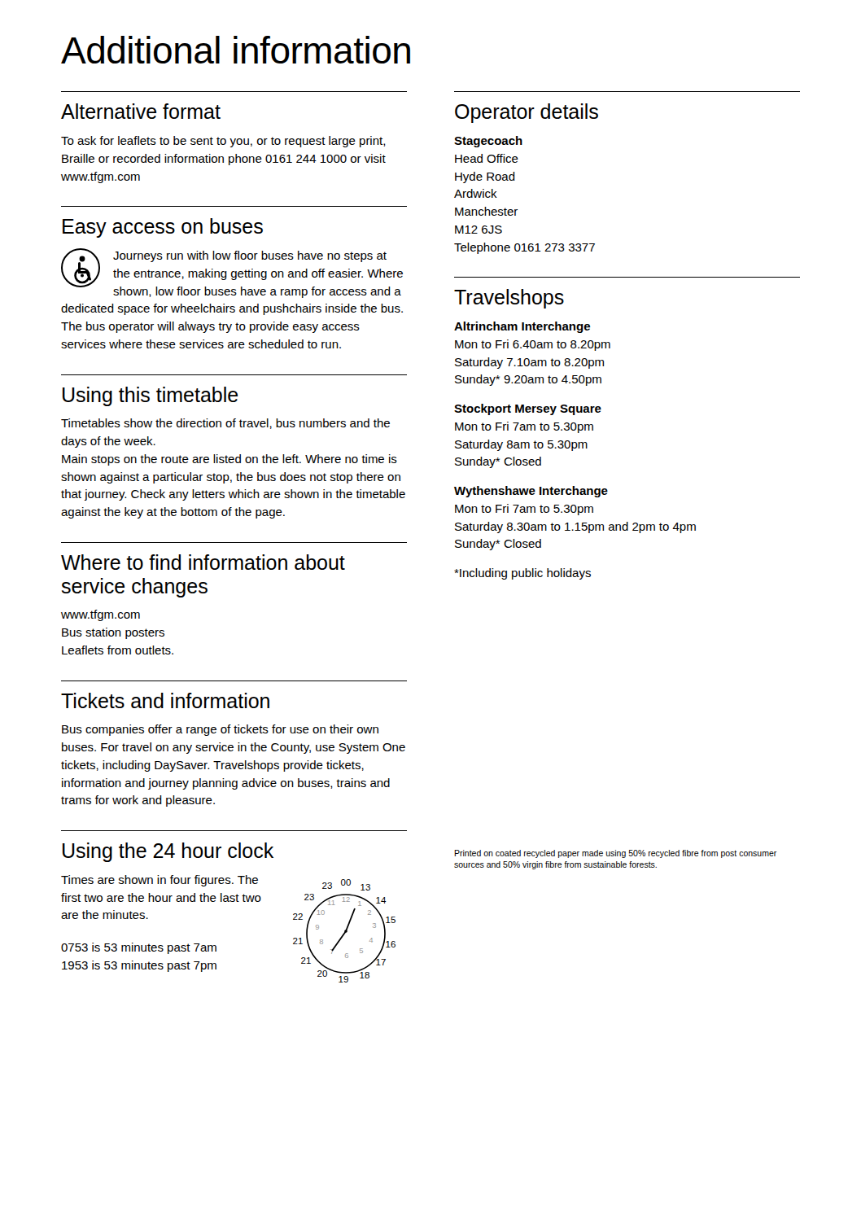Additional information
Alternative format
To ask for leaflets to be sent to you, or to request large print, Braille or recorded information phone 0161 244 1000 or visit www.tfgm.com
Easy access on buses
Journeys run with low floor buses have no steps at the entrance, making getting on and off easier. Where shown, low floor buses have a ramp for access and a dedicated space for wheelchairs and pushchairs inside the bus. The bus operator will always try to provide easy access services where these services are scheduled to run.
Using this timetable
Timetables show the direction of travel, bus numbers and the days of the week.
Main stops on the route are listed on the left. Where no time is shown against a particular stop, the bus does not stop there on that journey. Check any letters which are shown in the timetable against the key at the bottom of the page.
Where to find information about service changes
www.tfgm.com
Bus station posters
Leaflets from outlets.
Tickets and information
Bus companies offer a range of tickets for use on their own buses. For travel on any service in the County, use System One tickets, including DaySaver. Travelshops provide tickets, information and journey planning advice on buses, trains and trams for work and pleasure.
Using the 24 hour clock
Times are shown in four figures. The first two are the hour and the last two are the minutes.
0753 is 53 minutes past 7am
1953 is 53 minutes past 7pm
00 13 14 15 16 17 18 19 20 21 21 22 23 23 12 1 2 3 4 5 6 7 8 9 10 11
Operator details
Stagecoach
Head Office
Hyde Road
Ardwick
Manchester
M12 6JS
Telephone 0161 273 3377
Travelshops
Altrincham Interchange
Mon to Fri 6.40am to 8.20pm
Saturday 7.10am to 8.20pm
Sunday* 9.20am to 4.50pm
Stockport Mersey Square
Mon to Fri 7am to 5.30pm
Saturday 8am to 5.30pm
Sunday* Closed
Wythenshawe Interchange
Mon to Fri 7am to 5.30pm
Saturday 8.30am to 1.15pm and 2pm to 4pm
Sunday* Closed
*Including public holidays
Printed on coated recycled paper made using 50% recycled fibre from post consumer sources and 50% virgin fibre from sustainable forests.